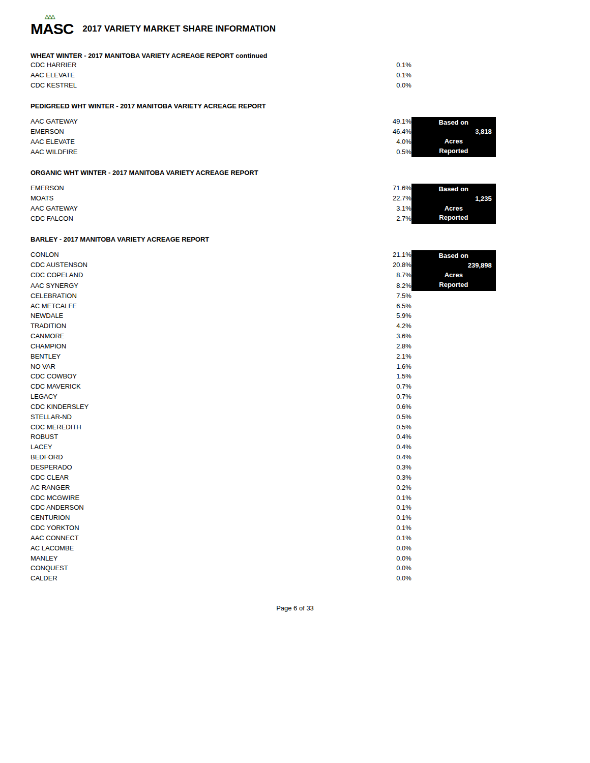△△△MASC
2017 VARIETY MARKET SHARE INFORMATION
WHEAT WINTER - 2017 MANITOBA VARIETY ACREAGE REPORT continued
| CDC HARRIER | 0.1% | |
| AAC ELEVATE | 0.1% | |
| CDC KESTREL | 0.0% | |
PEDIGREED WHT WINTER - 2017 MANITOBA VARIETY ACREAGE REPORT
| AAC GATEWAY | 49.1% | Based on 3,818 Acres Reported |
| EMERSON | 46.4% |
| AAC ELEVATE | 4.0% |
| AAC WILDFIRE | 0.5% |
ORGANIC WHT WINTER - 2017 MANITOBA VARIETY ACREAGE REPORT
| EMERSON | 71.6% | Based on 1,235 Acres Reported |
| MOATS | 22.7% |
| AAC GATEWAY | 3.1% |
| CDC FALCON | 2.7% |
BARLEY - 2017 MANITOBA VARIETY ACREAGE REPORT
| CONLON | 21.1% | Based on 239,898 Acres Reported |
| CDC AUSTENSON | 20.8% |
| CDC COPELAND | 8.7% |
| AAC SYNERGY | 8.2% |
| CELEBRATION | 7.5% | |
| AC METCALFE | 6.5% | |
| NEWDALE | 5.9% | |
| TRADITION | 4.2% | |
| CANMORE | 3.6% | |
| CHAMPION | 2.8% | |
| BENTLEY | 2.1% | |
| NO VAR | 1.6% | |
| CDC COWBOY | 1.5% | |
| CDC MAVERICK | 0.7% | |
| LEGACY | 0.7% | |
| CDC KINDERSLEY | 0.6% | |
| STELLAR-ND | 0.5% | |
| CDC MEREDITH | 0.5% | |
| ROBUST | 0.4% | |
| LACEY | 0.4% | |
| BEDFORD | 0.4% | |
| DESPERADO | 0.3% | |
| CDC CLEAR | 0.3% | |
| AC RANGER | 0.2% | |
| CDC MCGWIRE | 0.1% | |
| CDC ANDERSON | 0.1% | |
| CENTURION | 0.1% | |
| CDC YORKTON | 0.1% | |
| AAC CONNECT | 0.1% | |
| AC LACOMBE | 0.0% | |
| MANLEY | 0.0% | |
| CONQUEST | 0.0% | |
| CALDER | 0.0% | |
Page 6 of 33